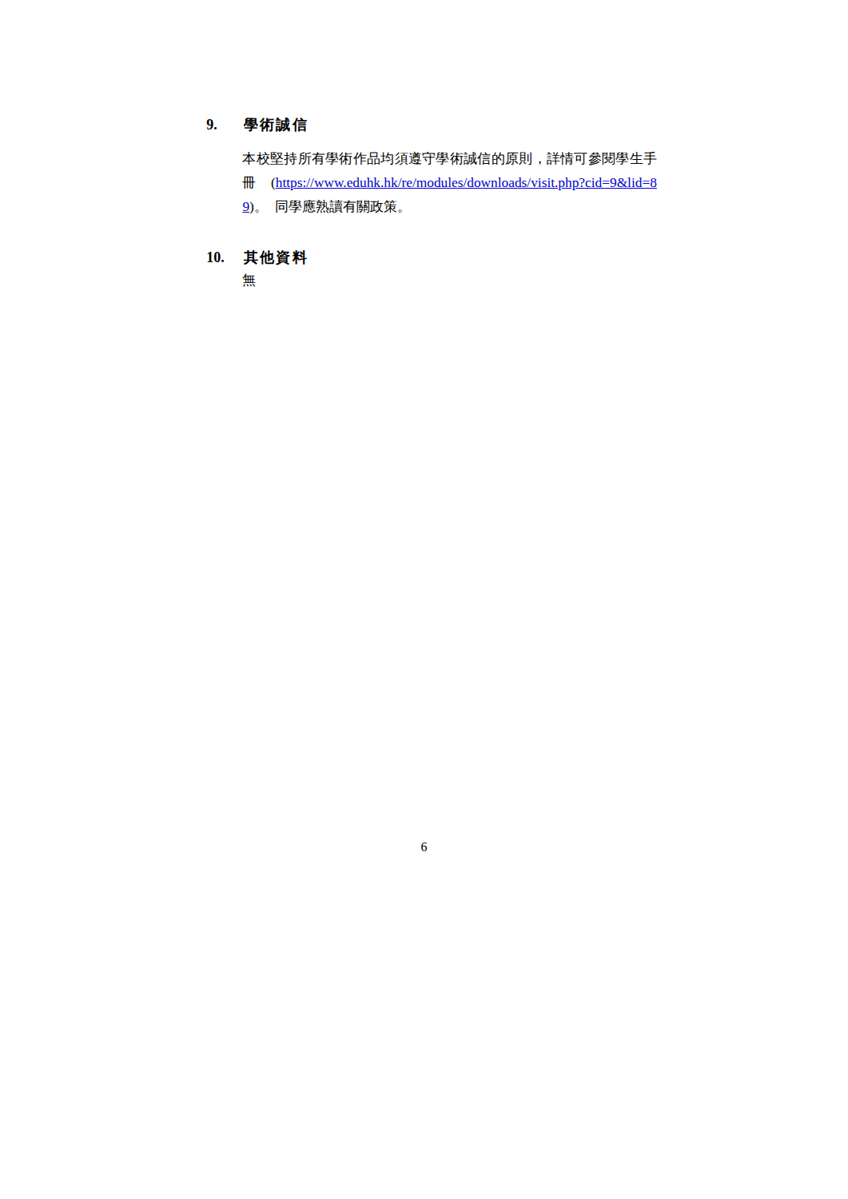9. 學術誠信
本校堅持所有學術作品均須遵守學術誠信的原則，詳情可參閱學生手冊 (https://www.eduhk.hk/re/modules/downloads/visit.php?cid=9&lid=89)。 同學應熟讀有關政策。
10. 其他資料
無
6